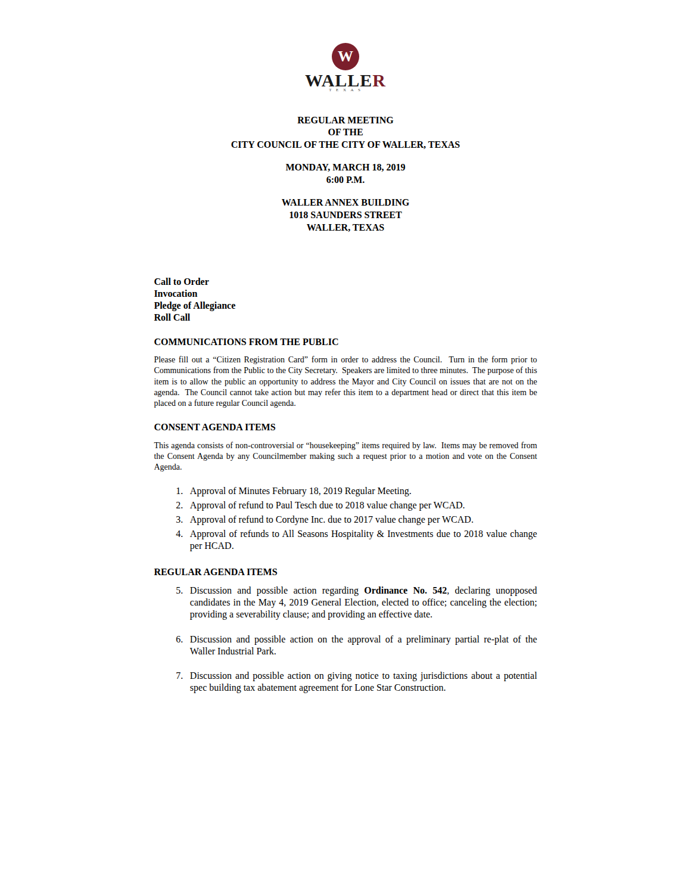W
WALLER
T E X A S
REGULAR MEETING
OF THE
CITY COUNCIL OF THE CITY OF WALLER, TEXAS
MONDAY, MARCH 18, 2019
6:00 P.M.
WALLER ANNEX BUILDING
1018 SAUNDERS STREET
WALLER, TEXAS
Call to Order
Invocation
Pledge of Allegiance
Roll Call
Communications from the Public
Please fill out a “Citizen Registration Card” form in order to address the Council. Turn in the form prior to Communications from the Public to the City Secretary. Speakers are limited to three minutes. The purpose of this item is to allow the public an opportunity to address the Mayor and City Council on issues that are not on the agenda. The Council cannot take action but may refer this item to a department head or direct that this item be placed on a future regular Council agenda.
Consent Agenda Items
This agenda consists of non-controversial or “housekeeping” items required by law. Items may be removed from the Consent Agenda by any Councilmember making such a request prior to a motion and vote on the Consent Agenda.
Approval of Minutes February 18, 2019 Regular Meeting.
Approval of refund to Paul Tesch due to 2018 value change per WCAD.
Approval of refund to Cordyne Inc. due to 2017 value change per WCAD.
Approval of refunds to All Seasons Hospitality & Investments due to 2018 value change per HCAD.
Regular Agenda Items
Discussion and possible action regarding Ordinance No. 542, declaring unopposed candidates in the May 4, 2019 General Election, elected to office; canceling the election; providing a severability clause; and providing an effective date.
Discussion and possible action on the approval of a preliminary partial re-plat of the Waller Industrial Park.
Discussion and possible action on giving notice to taxing jurisdictions about a potential spec building tax abatement agreement for Lone Star Construction.